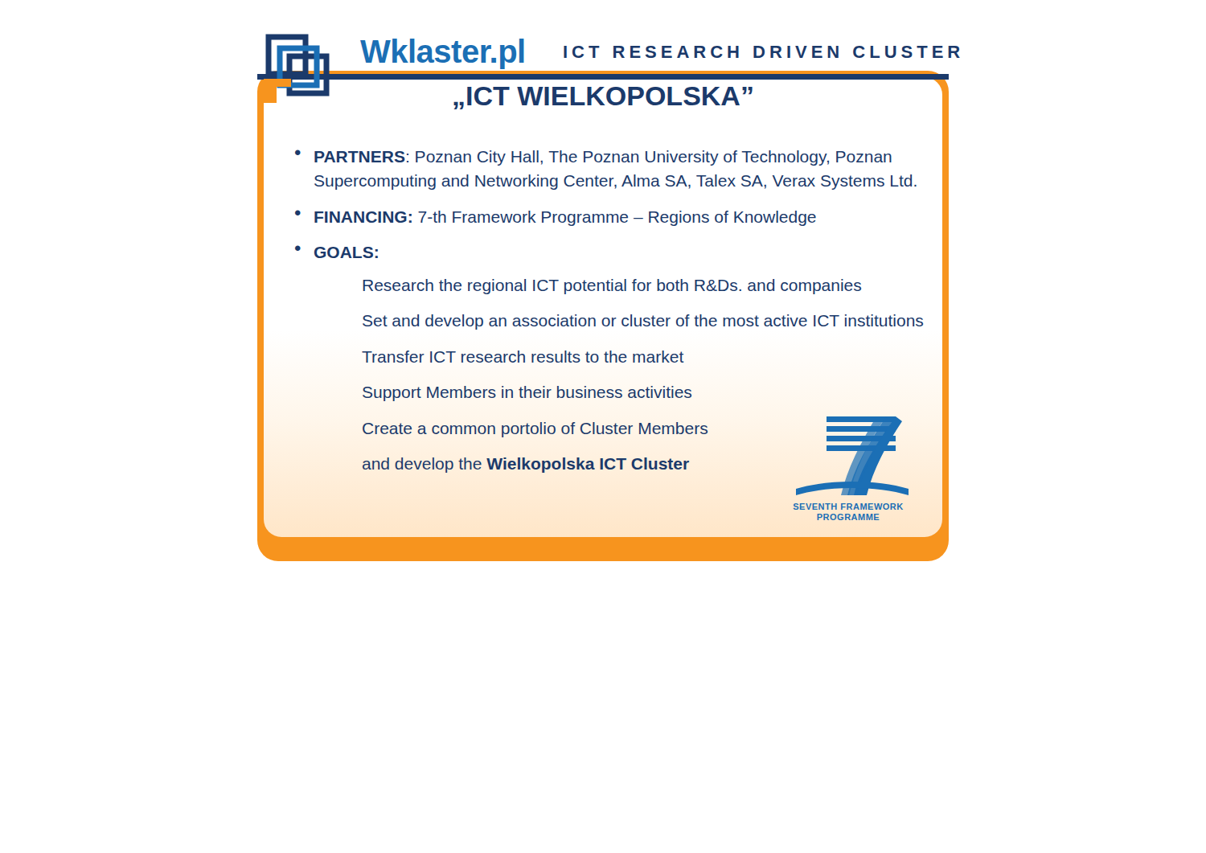Wklaster.pl
ICT RESEARCH DRIVEN CLUSTER
„ICT WIELKOPOLSKA”
PARTNERS: Poznan City Hall, The Poznan University of Technology, Poznan Supercomputing and Networking Center, Alma SA, Talex SA, Verax Systems Ltd.
FINANCING: 7-th Framework Programme – Regions of Knowledge
GOALS:
Research the regional ICT potential for both R&Ds. and companies
Set and develop an association or cluster of the most active ICT institutions
Transfer ICT research results to the market
Support Members in their business activities
Create a common portolio of Cluster Members
and develop the Wielkopolska ICT Cluster
SEVENTH FRAMEWORK
PROGRAMME